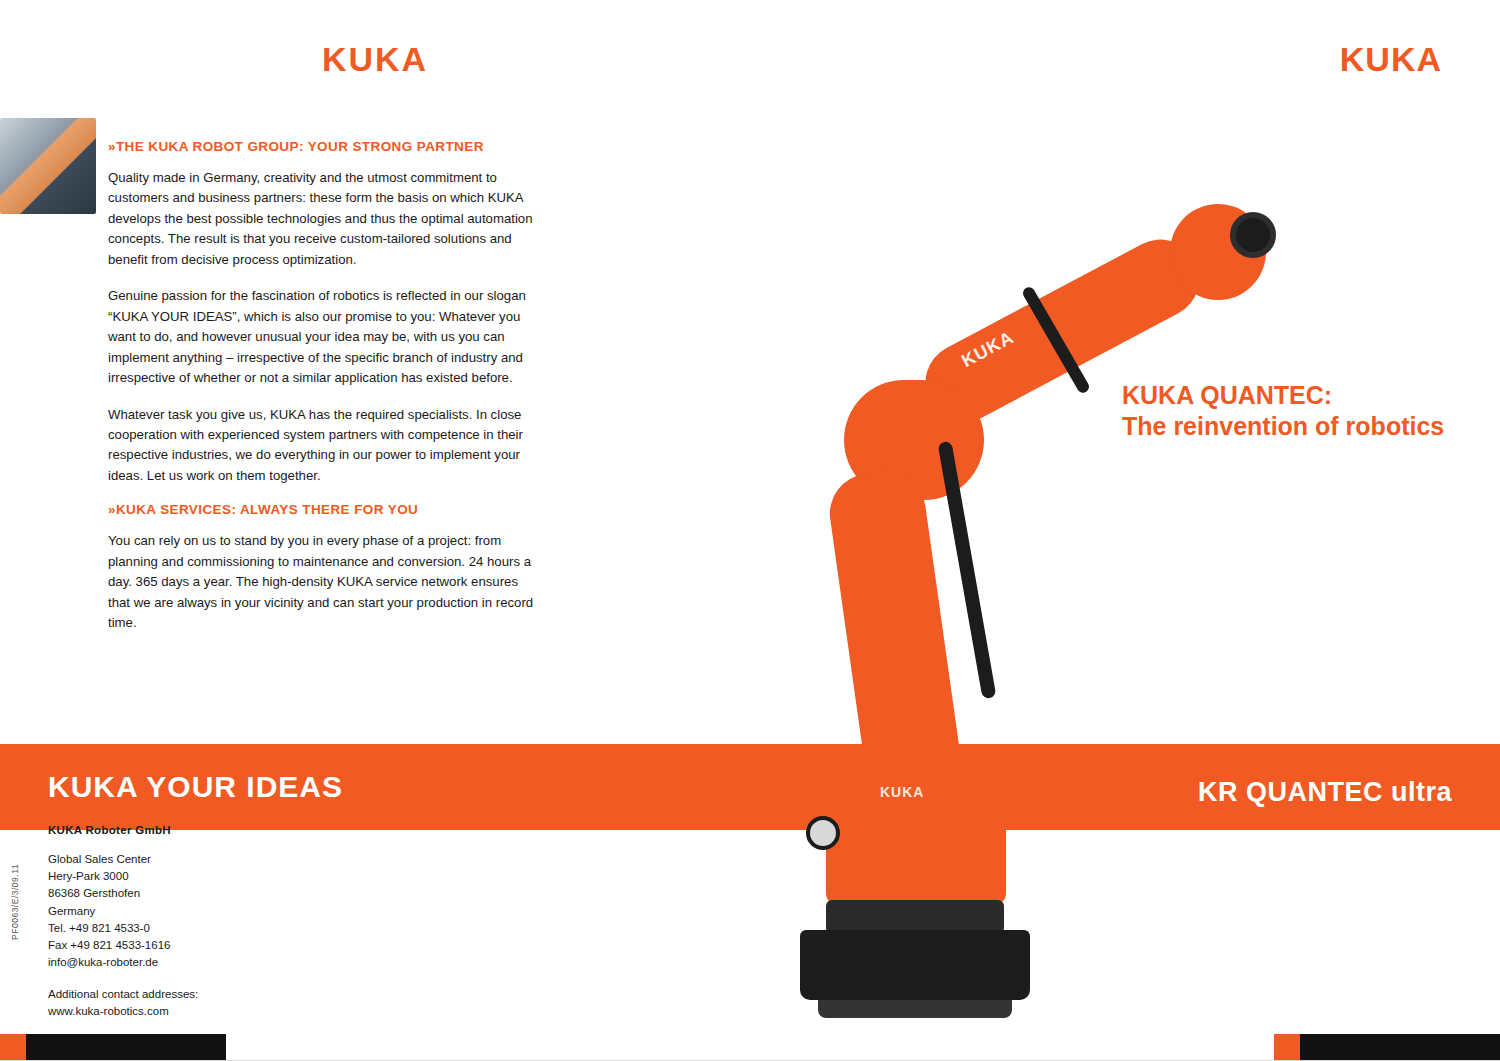KUKA
»The KUKA Robot Group: your strong partner
Quality made in Germany, creativity and the utmost commitment to customers and business partners: these form the basis on which KUKA develops the best possible technologies and thus the optimal automation concepts. The result is that you receive custom-tailored solutions and benefit from decisive process optimization.
Genuine passion for the fascination of robotics is reflected in our slogan “KUKA YOUR IDEAS”, which is also our promise to you: Whatever you want to do, and however unusual your idea may be, with us you can implement anything – irrespective of the specific branch of industry and irrespective of whether or not a similar application has existed before.
Whatever task you give us, KUKA has the required specialists. In close cooperation with experienced system partners with competence in their respective industries, we do everything in our power to implement your ideas. Let us work on them together.
»KUKA Services: always there for you
You can rely on us to stand by you in every phase of a project: from planning and commissioning to maintenance and conversion. 24 hours a day. 365 days a year. The high-density KUKA service network ensures that we are always in your vicinity and can start your production in record time.
KUKA YOUR IDEAS
KUKA Roboter GmbH Global Sales Center
Hery-Park 3000
86368 Gersthofen
Germany
Tel. +49 821 4533-0
Fax +49 821 4533-1616
info@kuka-roboter.de
Additional contact addresses:
www.kuka-robotics.com
PF0063/E/3/09.11
KUKA
KUKA
KUKA
KUKA QUANTEC:
The reinvention of robotics
KR QUANTEC ultra